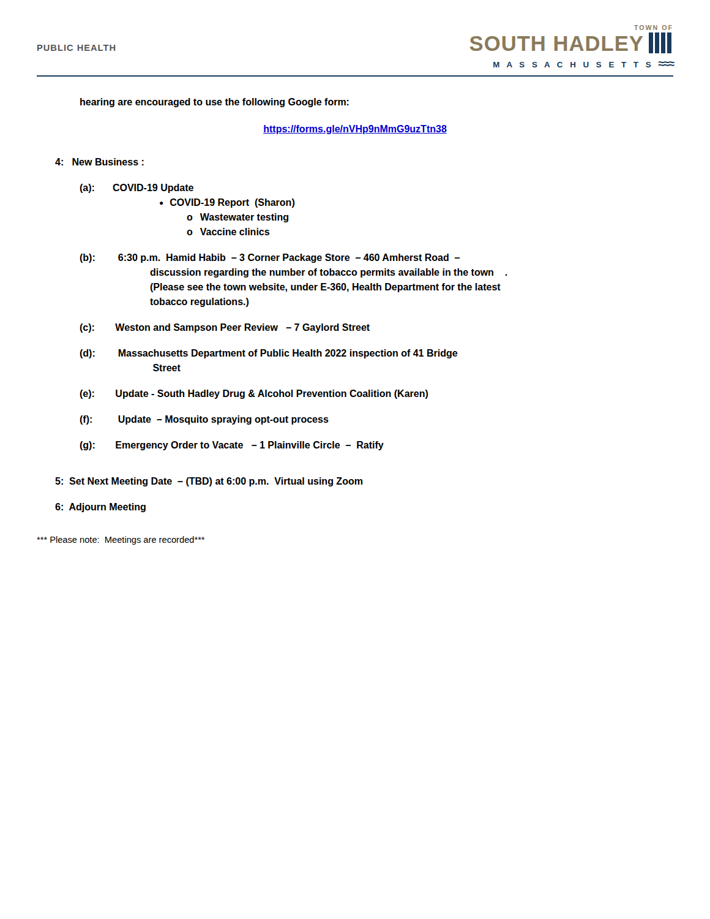PUBLIC HEALTH
TOWN OF
SOUTH HADLEY
M A S S A C H U S E T T S ≈≈≈
hearing are encouraged to use the following Google form:
https://forms.gle/nVHp9nMmG9uzTtn38
4: New Business :
(a): COVID-19 Update
COVID-19 Report (Sharon)
Wastewater testing
Vaccine clinics
(b): 6:30 p.m. Hamid Habib – 3 Corner Package Store – 460 Amherst Road –
discussion regarding the number of tobacco permits available in the town .
(Please see the town website, under E-360, Health Department for the latest
tobacco regulations.)
(c): Weston and Sampson Peer Review – 7 Gaylord Street
(d): Massachusetts Department of Public Health 2022 inspection of 41 Bridge
Street
(e): Update - South Hadley Drug & Alcohol Prevention Coalition (Karen)
(f): Update – Mosquito spraying opt-out process
(g): Emergency Order to Vacate – 1 Plainville Circle – Ratify
5: Set Next Meeting Date – (TBD) at 6:00 p.m. Virtual using Zoom
6: Adjourn Meeting
*** Please note: Meetings are recorded***